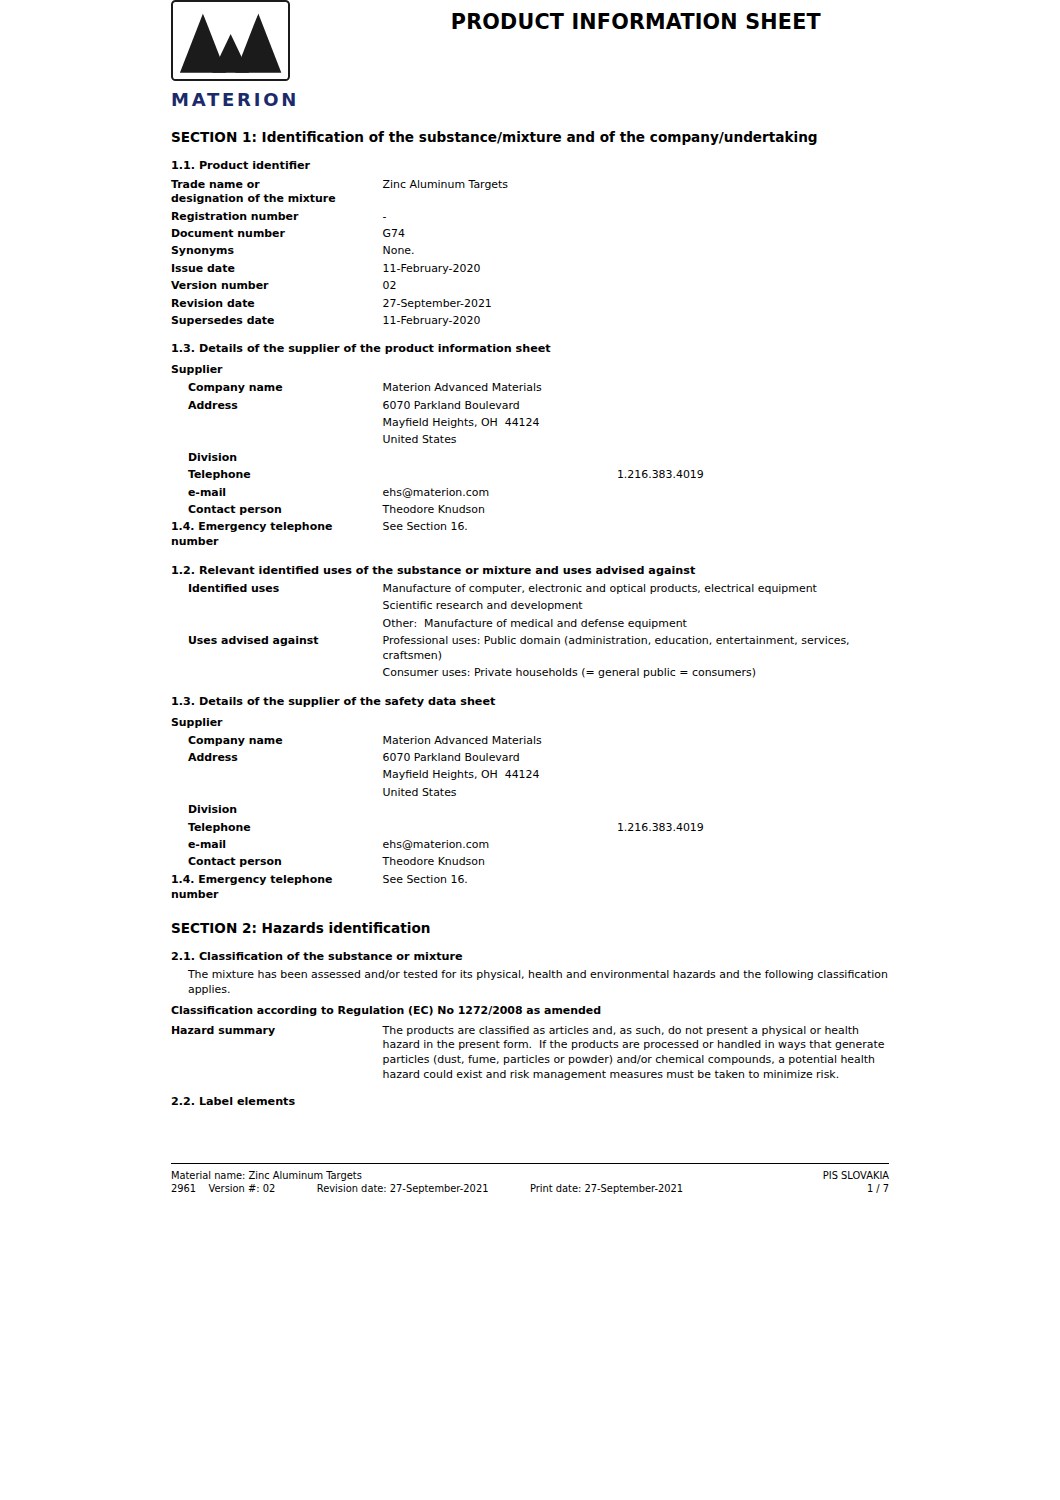MATERION
PRODUCT INFORMATION SHEET
SECTION 1: Identification of the substance/mixture and of the company/undertaking
1.1. Product identifier
| Trade name or designation of the mixture | Zinc Aluminum Targets |
| Registration number | - |
| Document number | G74 |
| Synonyms | None. |
| Issue date | 11-February-2020 |
| Version number | 02 |
| Revision date | 27-September-2021 |
| Supersedes date | 11-February-2020 |
1.3. Details of the supplier of the product information sheet
Supplier
| Company name | Materion Advanced Materials |
| Address | 6070 Parkland Boulevard |
| | Mayfield Heights, OH 44124 |
| | United States |
| Division | |
| Telephone | 1.216.383.4019 |
| e-mail | ehs@materion.com |
| Contact person | Theodore Knudson |
| 1.4. Emergency telephone number | See Section 16. |
1.2. Relevant identified uses of the substance or mixture and uses advised against
| Identified uses | Manufacture of computer, electronic and optical products, electrical equipment |
| | Scientific research and development |
| | Other: Manufacture of medical and defense equipment |
| Uses advised against | Professional uses: Public domain (administration, education, entertainment, services, craftsmen) |
| | Consumer uses: Private households (= general public = consumers) |
1.3. Details of the supplier of the safety data sheet
Supplier
| Company name | Materion Advanced Materials |
| Address | 6070 Parkland Boulevard |
| | Mayfield Heights, OH 44124 |
| | United States |
| Division | |
| Telephone | 1.216.383.4019 |
| e-mail | ehs@materion.com |
| Contact person | Theodore Knudson |
| 1.4. Emergency telephone number | See Section 16. |
SECTION 2: Hazards identification
2.1. Classification of the substance or mixture
The mixture has been assessed and/or tested for its physical, health and environmental hazards and the following classification applies.
Classification according to Regulation (EC) No 1272/2008 as amended
Hazard summary
The products are classified as articles and, as such, do not present a physical or health hazard in the present form. If the products are processed or handled in ways that generate particles (dust, fume, particles or powder) and/or chemical compounds, a potential health hazard could exist and risk management measures must be taken to minimize risk.
2.2. Label elements
Material name: Zinc Aluminum Targets
PIS SLOVAKIA
2961 Version #: 02 Revision date: 27-September-2021 Print date: 27-September-2021
1 / 7